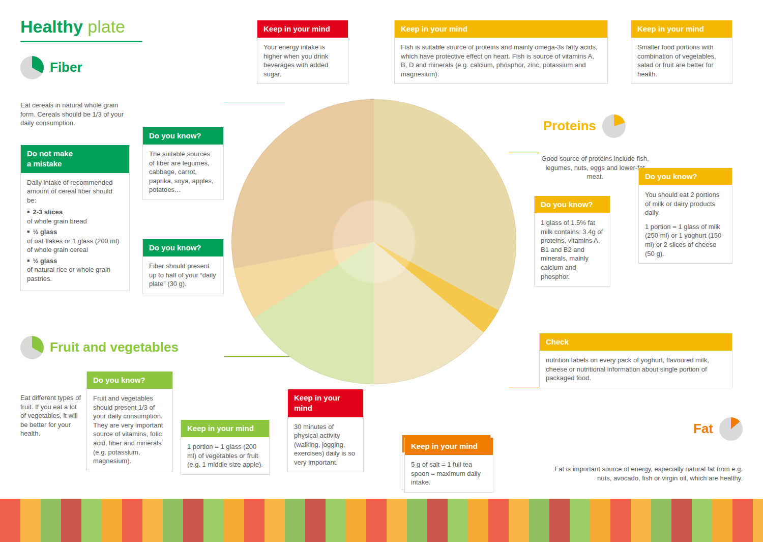Healthy plate
Fiber
Eat cereals in natural whole grain form. Cereals should be 1/3 of your daily consumption.
Do not make
a mistake
Daily intake of recom­mended amount of cereal fiber should be:
2-3 slices
of whole grain bread
½ glass
of oat flakes or 1 glass (200 ml) of whole grain cereal
½ glass
of natural rice or whole grain pastries.
Do you know?
The suitable sources of fiber are legumes, cabbage, carrot, paprika, soya, apples, potatoes…
Do you know?
Fiber should present up to half of your “daily plate” (30 g).
Fruit and vegetables
Eat different types of fruit. If you eat a lot of vegetables, it will be better for your health.
Do you know?
Fruit and vegetables should present 1/3 of your daily consumption. They are very important source of vitamins, folic acid, fiber and minerals (e.g. potas­sium, magnesium).
Keep in your mind
1 portion = 1 glass (200 ml) of vegetables or fruit (e.g. 1 middle size apple).
Keep in your mind
30 minutes of physical activity (walking, jog­ging, exercises) daily is so very important.
Keep in your mind
5 g of salt = 1 full tea spoon = maximum daily intake.
Keep in your mind
Your energy intake is higher when you drink beverages with added sugar.
Keep in your mind
Fish is suitable source of proteins and mainly omega-3s fatty acids, which have protective effect on heart. Fish is source of vitamins A, B, D and minerals (e.g. calcium, phosphor, zinc, potassium and magnesium).
Keep in your mind
Smaller food portions with combination of vegetables, salad or fruit are better for health.
Proteins
Good source of proteins include fish, legumes, nuts, eggs and lower-fat meat.
Do you know?
1 glass of 1.5% fat milk contains: 3.4g of proteins, vita­mins A, B1 and B2 and minerals, mainly calcium and phosphor.
Do you know?
You should eat 2 portions of milk or dairy products daily.
1 portion = 1 glass of milk (250 ml) or 1 yoghurt (150 ml) or 2 slices of cheese (50 g).
Check
nutrition labels on every pack of yoghurt, flavoured milk, cheese or nutritional information about single portion of packaged food.
Fat
Fat is important source of energy, especially natural fat from e.g. nuts, avocado, fish or virgin oil, which are healthy.
Keep in your mind
5 g of salt = 1 full tea spoon = maximum daily intake.